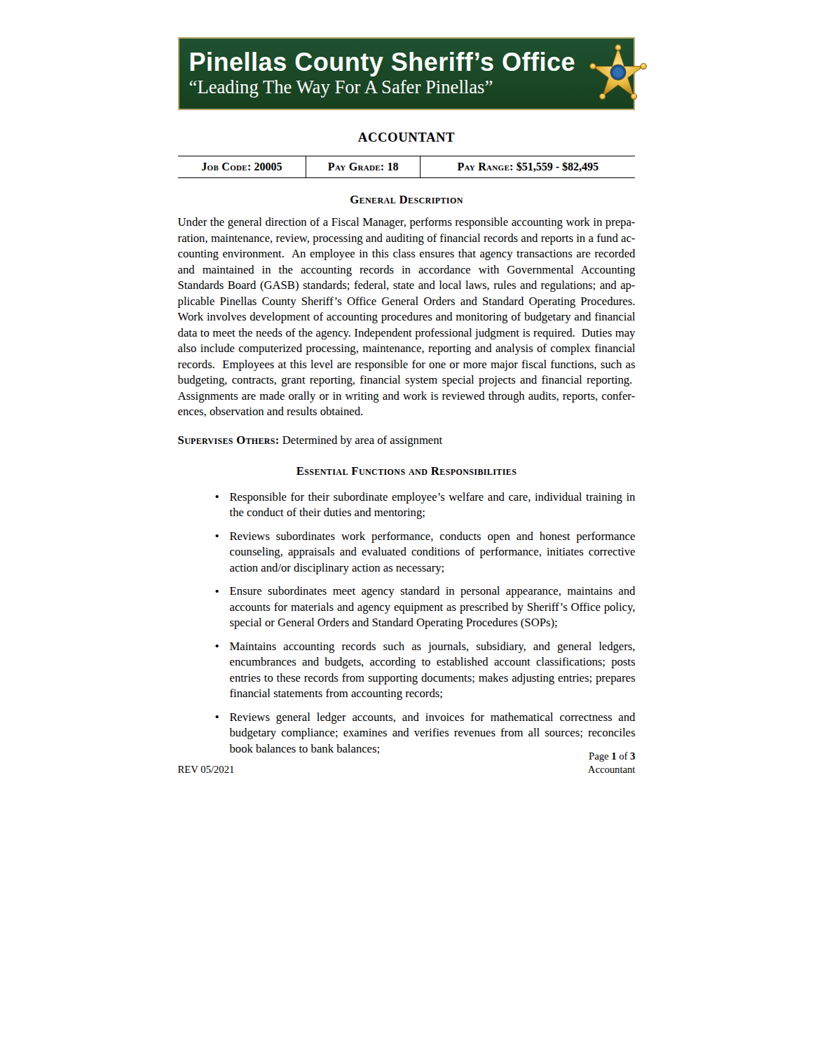Pinellas County Sheriff’s Office
“Leading The Way For A Safer Pinellas”
Accountant
| Job Code: 20005 | Pay Grade: 18 | Pay Range: $51,559 - $82,495 |
General Description
Under the general direction of a Fiscal Manager, performs responsible accounting work in preparation, maintenance, review, processing and auditing of financial records and reports in a fund accounting environment. An employee in this class ensures that agency transactions are recorded and maintained in the accounting records in accordance with Governmental Accounting Standards Board (GASB) standards; federal, state and local laws, rules and regulations; and applicable Pinellas County Sheriff’s Office General Orders and Standard Operating Procedures. Work involves development of accounting procedures and monitoring of budgetary and financial data to meet the needs of the agency. Independent professional judgment is required. Duties may also include computerized processing, maintenance, reporting and analysis of complex financial records. Employees at this level are responsible for one or more major fiscal functions, such as budgeting, contracts, grant reporting, financial system special projects and financial reporting. Assignments are made orally or in writing and work is reviewed through audits, reports, conferences, observation and results obtained.
Supervises Others: Determined by area of assignment
Essential Functions and Responsibilities
Responsible for their subordinate employee’s welfare and care, individual training in the conduct of their duties and mentoring;
Reviews subordinates work performance, conducts open and honest performance counseling, appraisals and evaluated conditions of performance, initiates corrective action and/or disciplinary action as necessary;
Ensure subordinates meet agency standard in personal appearance, maintains and accounts for materials and agency equipment as prescribed by Sheriff’s Office policy, special or General Orders and Standard Operating Procedures (SOPs);
Maintains accounting records such as journals, subsidiary, and general ledgers, encumbrances and budgets, according to established account classifications; posts entries to these records from supporting documents; makes adjusting entries; prepares financial statements from accounting records;
Reviews general ledger accounts, and invoices for mathematical correctness and budgetary compliance; examines and verifies revenues from all sources; reconciles book balances to bank balances;
REV 05/2021
Page 1 of 3
Accountant